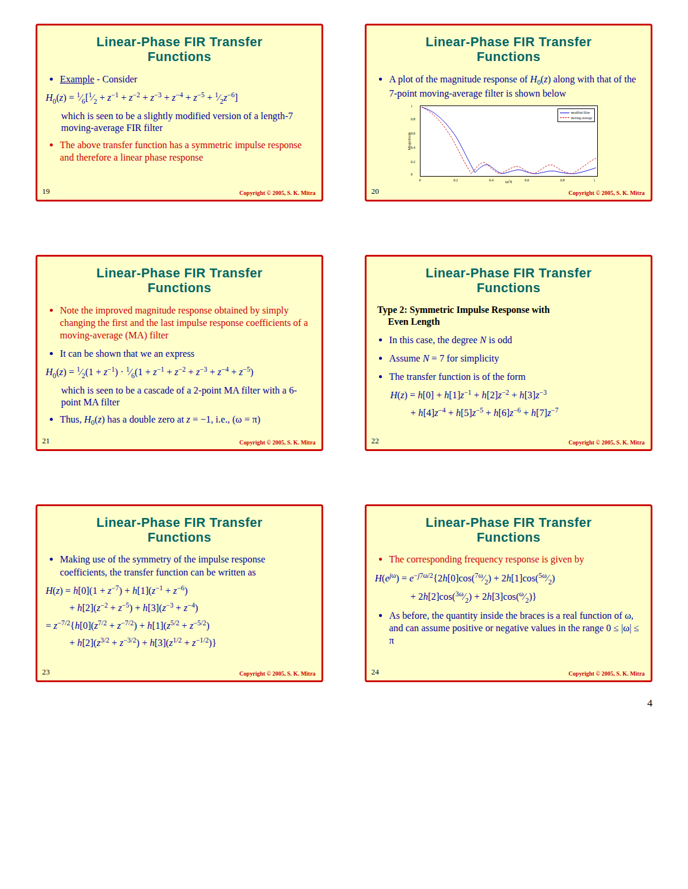Linear-Phase FIR Transfer
Functions
Example - Consider
H0(z) = 1⁄6[1⁄2 + z−1 + z−2 + z−3 + z−4 + z−5 + 1⁄2z−6]
which is seen to be a slightly modified version of a length-7 moving-average FIR filter
The above transfer function has a symmetric impulse response and therefore a linear phase response
19 Copyright © 2005, S. K. Mitra
Linear-Phase FIR Transfer
Functions
A plot of the magnitude response of H0(z) along with that of the 7-point moving-average filter is shown below
Magnitude ω/π 1 0.8 0.6 0.4 0.2 0 0 0.2 0.4 0.6 0.8 1
modified filter
moving-average
20 Copyright © 2005, S. K. Mitra
Linear-Phase FIR Transfer
Functions
Note the improved magnitude response obtained by simply changing the first and the last impulse response coefficients of a moving-average (MA) filter
It can be shown that we an express
H0(z) = 1⁄2(1 + z−1) · 1⁄6(1 + z−1 + z−2 + z−3 + z−4 + z−5)
which is seen to be a cascade of a 2-point MA filter with a 6-point MA filter
Thus, H0(z) has a double zero at z = −1, i.e., (ω = π)
21 Copyright © 2005, S. K. Mitra
Linear-Phase FIR Transfer
Functions
Type 2: Symmetric Impulse Response with Even Length
In this case, the degree N is odd
Assume N = 7 for simplicity
The transfer function is of the form
H(z) = h[0] + h[1]z−1 + h[2]z−2 + h[3]z−3
+ h[4]z−4 + h[5]z−5 + h[6]z−6 + h[7]z−7
22 Copyright © 2005, S. K. Mitra
Linear-Phase FIR Transfer
Functions
Making use of the symmetry of the impulse response coefficients, the transfer function can be written as
H(z) = h[0](1 + z−7) + h[1](z−1 + z−6)
+ h[2](z−2 + z−5) + h[3](z−3 + z−4)
= z−7/2{h[0](z7/2 + z−7/2) + h[1](z5/2 + z−5/2)
+ h[2](z3/2 + z−3/2) + h[3](z1/2 + z−1/2)}
23 Copyright © 2005, S. K. Mitra
Linear-Phase FIR Transfer
Functions
The corresponding frequency response is given by
H(ejω) = e−j7ω/2{2h[0]cos(7ω⁄2) + 2h[1]cos(5ω⁄2)
+ 2h[2]cos(3ω⁄2) + 2h[3]cos(ω⁄2)}
As before, the quantity inside the braces is a real function of ω, and can assume positive or negative values in the range 0 ≤ |ω| ≤ π
24 Copyright © 2005, S. K. Mitra
4